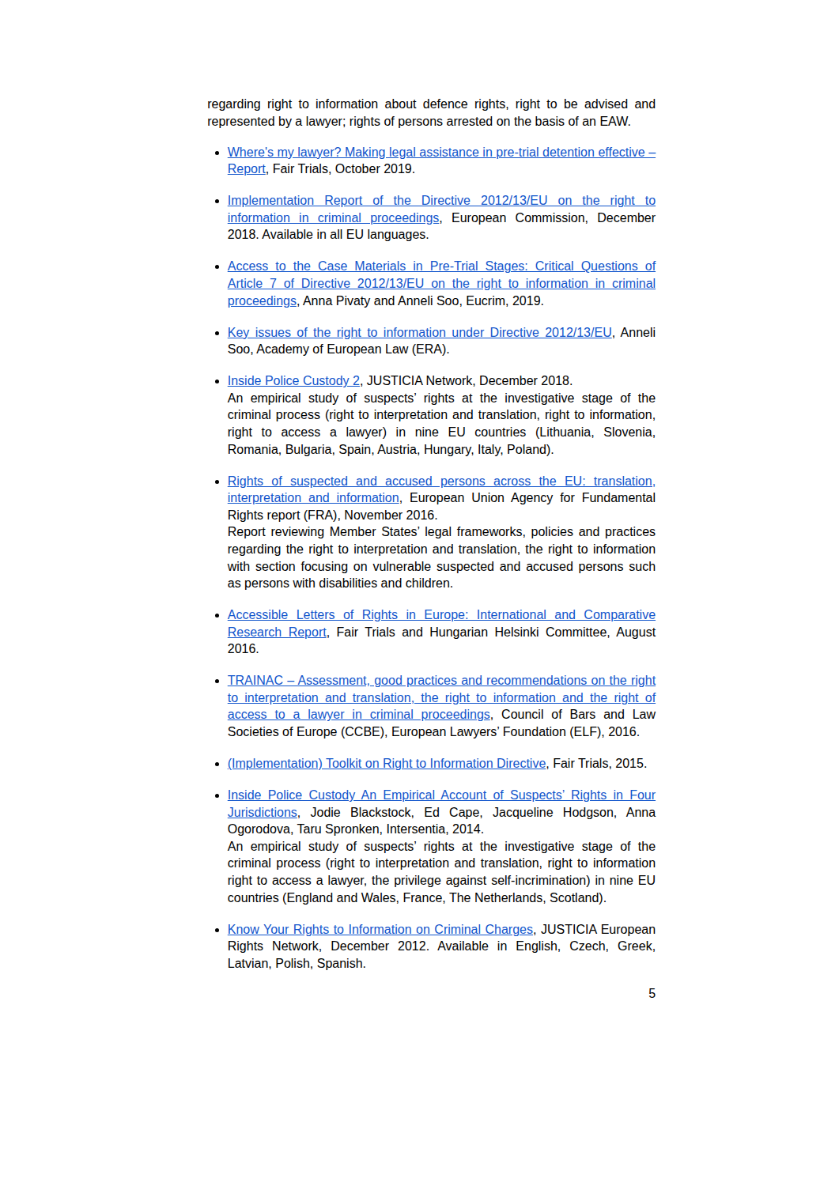regarding right to information about defence rights, right to be advised and represented by a lawyer; rights of persons arrested on the basis of an EAW.
Where's my lawyer? Making legal assistance in pre-trial detention effective – Report, Fair Trials, October 2019.
Implementation Report of the Directive 2012/13/EU on the right to information in criminal proceedings, European Commission, December 2018. Available in all EU languages.
Access to the Case Materials in Pre-Trial Stages: Critical Questions of Article 7 of Directive 2012/13/EU on the right to information in criminal proceedings, Anna Pivaty and Anneli Soo, Eucrim, 2019.
Key issues of the right to information under Directive 2012/13/EU, Anneli Soo, Academy of European Law (ERA).
Inside Police Custody 2, JUSTICIA Network, December 2018. An empirical study of suspects’ rights at the investigative stage of the criminal process (right to interpretation and translation, right to information, right to access a lawyer) in nine EU countries (Lithuania, Slovenia, Romania, Bulgaria, Spain, Austria, Hungary, Italy, Poland).
Rights of suspected and accused persons across the EU: translation, interpretation and information, European Union Agency for Fundamental Rights report (FRA), November 2016. Report reviewing Member States’ legal frameworks, policies and practices regarding the right to interpretation and translation, the right to information with section focusing on vulnerable suspected and accused persons such as persons with disabilities and children.
Accessible Letters of Rights in Europe: International and Comparative Research Report, Fair Trials and Hungarian Helsinki Committee, August 2016.
TRAINAC – Assessment, good practices and recommendations on the right to interpretation and translation, the right to information and the right of access to a lawyer in criminal proceedings, Council of Bars and Law Societies of Europe (CCBE), European Lawyers’ Foundation (ELF), 2016.
(Implementation) Toolkit on Right to Information Directive, Fair Trials, 2015.
Inside Police Custody An Empirical Account of Suspects’ Rights in Four Jurisdictions, Jodie Blackstock, Ed Cape, Jacqueline Hodgson, Anna Ogorodova, Taru Spronken, Intersentia, 2014. An empirical study of suspects’ rights at the investigative stage of the criminal process (right to interpretation and translation, right to information right to access a lawyer, the privilege against self-incrimination) in nine EU countries (England and Wales, France, The Netherlands, Scotland).
Know Your Rights to Information on Criminal Charges, JUSTICIA European Rights Network, December 2012. Available in English, Czech, Greek, Latvian, Polish, Spanish.
5